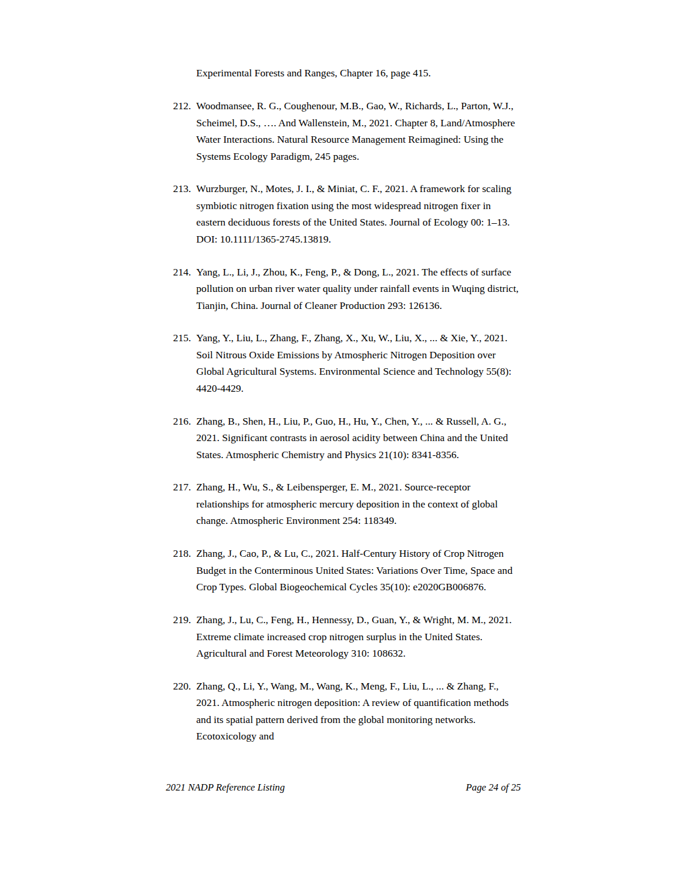Experimental Forests and Ranges, Chapter 16, page 415.
212. Woodmansee, R. G., Coughenour, M.B., Gao, W., Richards, L., Parton, W.J., Scheimel, D.S., …. And Wallenstein, M., 2021. Chapter 8, Land/Atmosphere Water Interactions. Natural Resource Management Reimagined: Using the Systems Ecology Paradigm, 245 pages.
213. Wurzburger, N., Motes, J. I., & Miniat, C. F., 2021. A framework for scaling symbiotic nitrogen fixation using the most widespread nitrogen fixer in eastern deciduous forests of the United States. Journal of Ecology 00: 1–13. DOI: 10.1111/1365-2745.13819.
214. Yang, L., Li, J., Zhou, K., Feng, P., & Dong, L., 2021. The effects of surface pollution on urban river water quality under rainfall events in Wuqing district, Tianjin, China. Journal of Cleaner Production 293: 126136.
215. Yang, Y., Liu, L., Zhang, F., Zhang, X., Xu, W., Liu, X., ... & Xie, Y., 2021. Soil Nitrous Oxide Emissions by Atmospheric Nitrogen Deposition over Global Agricultural Systems. Environmental Science and Technology 55(8): 4420-4429.
216. Zhang, B., Shen, H., Liu, P., Guo, H., Hu, Y., Chen, Y., ... & Russell, A. G., 2021. Significant contrasts in aerosol acidity between China and the United States. Atmospheric Chemistry and Physics 21(10): 8341-8356.
217. Zhang, H., Wu, S., & Leibensperger, E. M., 2021. Source-receptor relationships for atmospheric mercury deposition in the context of global change. Atmospheric Environment 254: 118349.
218. Zhang, J., Cao, P., & Lu, C., 2021. Half-Century History of Crop Nitrogen Budget in the Conterminous United States: Variations Over Time, Space and Crop Types. Global Biogeochemical Cycles 35(10): e2020GB006876.
219. Zhang, J., Lu, C., Feng, H., Hennessy, D., Guan, Y., & Wright, M. M., 2021. Extreme climate increased crop nitrogen surplus in the United States. Agricultural and Forest Meteorology 310: 108632.
220. Zhang, Q., Li, Y., Wang, M., Wang, K., Meng, F., Liu, L., ... & Zhang, F., 2021. Atmospheric nitrogen deposition: A review of quantification methods and its spatial pattern derived from the global monitoring networks. Ecotoxicology and
2021 NADP Reference Listing
Page 24 of 25